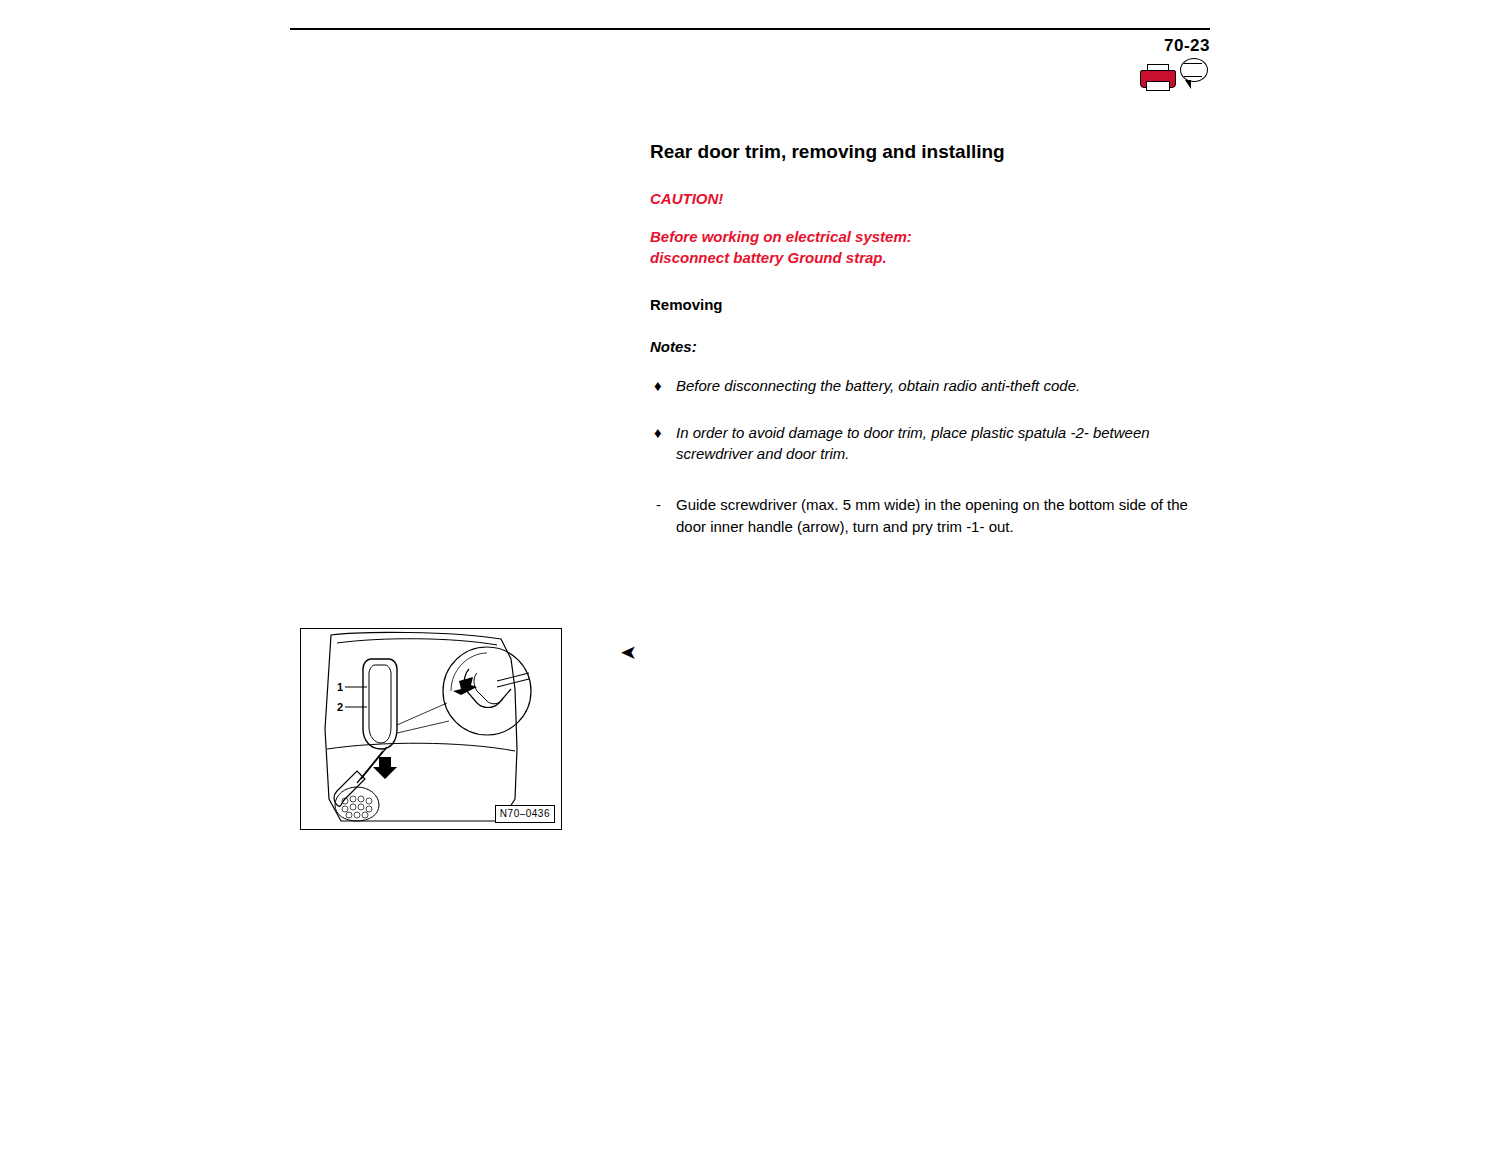70-23
Rear door trim, removing and installing
CAUTION!
Before working on electrical system:
disconnect battery Ground strap.
Removing
Notes:
Before disconnecting the battery, obtain radio anti-theft code.
In order to avoid damage to door trim, place plastic spatula -2- between screwdriver and door trim.
Guide screwdriver (max. 5 mm wide) in the opening on the bottom side of the door inner handle (arrow), turn and pry trim -1- out.
➤
1 2
N70–0436